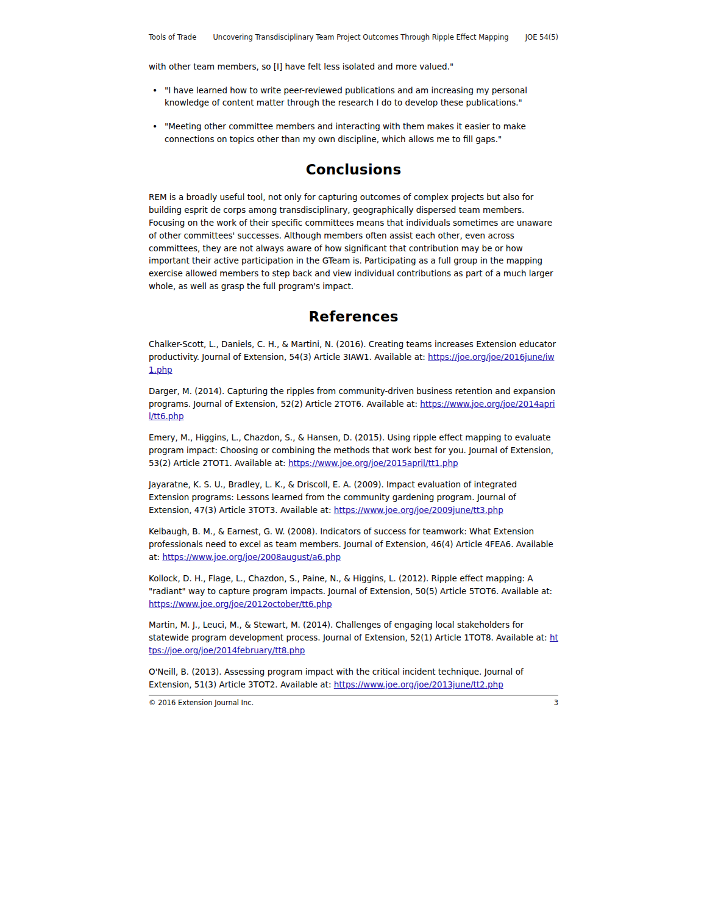Tools of Trade
Uncovering Transdisciplinary Team Project Outcomes Through Ripple Effect Mapping
JOE 54(5)
with other team members, so [I] have felt less isolated and more valued."
"I have learned how to write peer-reviewed publications and am increasing my personal knowledge of content matter through the research I do to develop these publications."
"Meeting other committee members and interacting with them makes it easier to make connections on topics other than my own discipline, which allows me to fill gaps."
Conclusions
REM is a broadly useful tool, not only for capturing outcomes of complex projects but also for building esprit de corps among transdisciplinary, geographically dispersed team members. Focusing on the work of their specific committees means that individuals sometimes are unaware of other committees' successes. Although members often assist each other, even across committees, they are not always aware of how significant that contribution may be or how important their active participation in the GTeam is. Participating as a full group in the mapping exercise allowed members to step back and view individual contributions as part of a much larger whole, as well as grasp the full program's impact.
References
Chalker-Scott, L., Daniels, C. H., & Martini, N. (2016). Creating teams increases Extension educator productivity. Journal of Extension, 54(3) Article 3IAW1. Available at: https://joe.org/joe/2016june/iw1.php
Darger, M. (2014). Capturing the ripples from community-driven business retention and expansion programs. Journal of Extension, 52(2) Article 2TOT6. Available at: https://www.joe.org/joe/2014april/tt6.php
Emery, M., Higgins, L., Chazdon, S., & Hansen, D. (2015). Using ripple effect mapping to evaluate program impact: Choosing or combining the methods that work best for you. Journal of Extension, 53(2) Article 2TOT1. Available at: https://www.joe.org/joe/2015april/tt1.php
Jayaratne, K. S. U., Bradley, L. K., & Driscoll, E. A. (2009). Impact evaluation of integrated Extension programs: Lessons learned from the community gardening program. Journal of Extension, 47(3) Article 3TOT3. Available at: https://www.joe.org/joe/2009june/tt3.php
Kelbaugh, B. M., & Earnest, G. W. (2008). Indicators of success for teamwork: What Extension professionals need to excel as team members. Journal of Extension, 46(4) Article 4FEA6. Available at: https://www.joe.org/joe/2008august/a6.php
Kollock, D. H., Flage, L., Chazdon, S., Paine, N., & Higgins, L. (2012). Ripple effect mapping: A "radiant" way to capture program impacts. Journal of Extension, 50(5) Article 5TOT6. Available at: https://www.joe.org/joe/2012october/tt6.php
Martin, M. J., Leuci, M., & Stewart, M. (2014). Challenges of engaging local stakeholders for statewide program development process. Journal of Extension, 52(1) Article 1TOT8. Available at: https://joe.org/joe/2014february/tt8.php
O'Neill, B. (2013). Assessing program impact with the critical incident technique. Journal of Extension, 51(3) Article 3TOT2. Available at: https://www.joe.org/joe/2013june/tt2.php
© 2016 Extension Journal Inc.
3